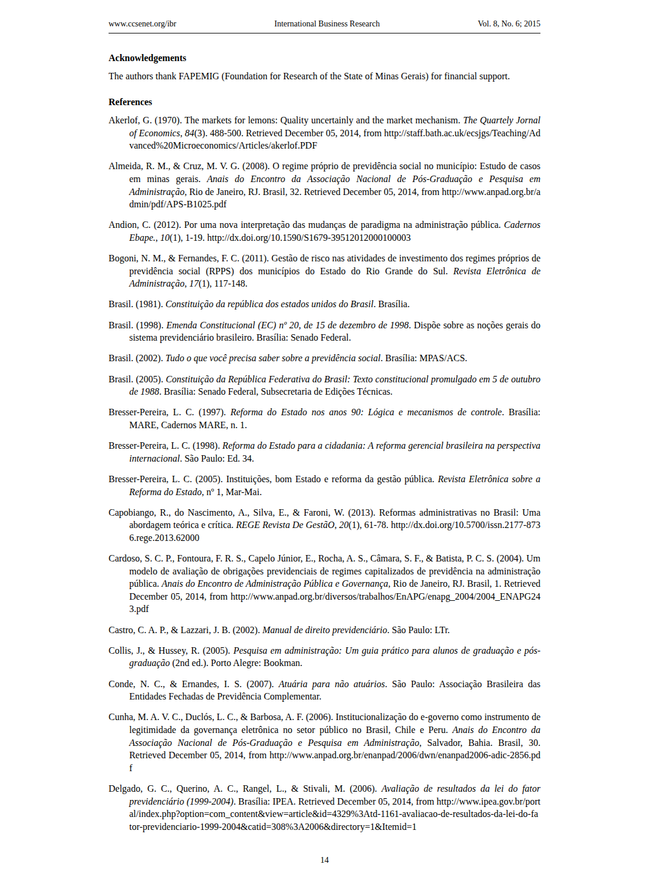www.ccsenet.org/ibr International Business Research Vol. 8, No. 6; 2015
Acknowledgements
The authors thank FAPEMIG (Foundation for Research of the State of Minas Gerais) for financial support.
References
Akerlof, G. (1970). The markets for lemons: Quality uncertainly and the market mechanism. The Quartely Jornal of Economics, 84(3). 488-500. Retrieved December 05, 2014, from http://staff.bath.ac.uk/ecsjgs/Teaching/Advanced%20Microeconomics/Articles/akerlof.PDF
Almeida, R. M., & Cruz, M. V. G. (2008). O regime próprio de previdência social no município: Estudo de casos em minas gerais. Anais do Encontro da Associação Nacional de Pós-Graduação e Pesquisa em Administração, Rio de Janeiro, RJ. Brasil, 32. Retrieved December 05, 2014, from http://www.anpad.org.br/admin/pdf/APS-B1025.pdf
Andion, C. (2012). Por uma nova interpretação das mudanças de paradigma na administração pública. Cadernos Ebape., 10(1), 1-19. http://dx.doi.org/10.1590/S1679-39512012000100003
Bogoni, N. M., & Fernandes, F. C. (2011). Gestão de risco nas atividades de investimento dos regimes próprios de previdência social (RPPS) dos municípios do Estado do Rio Grande do Sul. Revista Eletrônica de Administração, 17(1), 117-148.
Brasil. (1981). Constituição da república dos estados unidos do Brasil. Brasília.
Brasil. (1998). Emenda Constitucional (EC) nº 20, de 15 de dezembro de 1998. Dispõe sobre as noções gerais do sistema previdenciário brasileiro. Brasília: Senado Federal.
Brasil. (2002). Tudo o que você precisa saber sobre a previdência social. Brasília: MPAS/ACS.
Brasil. (2005). Constituição da República Federativa do Brasil: Texto constitucional promulgado em 5 de outubro de 1988. Brasília: Senado Federal, Subsecretaria de Edições Técnicas.
Bresser-Pereira, L. C. (1997). Reforma do Estado nos anos 90: Lógica e mecanismos de controle. Brasília: MARE, Cadernos MARE, n. 1.
Bresser-Pereira, L. C. (1998). Reforma do Estado para a cidadania: A reforma gerencial brasileira na perspectiva internacional. São Paulo: Ed. 34.
Bresser-Pereira, L. C. (2005). Instituições, bom Estado e reforma da gestão pública. Revista Eletrônica sobre a Reforma do Estado, nº 1, Mar-Mai.
Capobiango, R., do Nascimento, A., Silva, E., & Faroni, W. (2013). Reformas administrativas no Brasil: Uma abordagem teórica e crítica. REGE Revista De GestãO, 20(1), 61-78. http://dx.doi.org/10.5700/issn.2177-8736.rege.2013.62000
Cardoso, S. C. P., Fontoura, F. R. S., Capelo Júnior, E., Rocha, A. S., Câmara, S. F., & Batista, P. C. S. (2004). Um modelo de avaliação de obrigações previdenciais de regimes capitalizados de previdência na administração pública. Anais do Encontro de Administração Pública e Governança, Rio de Janeiro, RJ. Brasil, 1. Retrieved December 05, 2014, from http://www.anpad.org.br/diversos/trabalhos/EnAPG/enapg_2004/2004_ENAPG243.pdf
Castro, C. A. P., & Lazzari, J. B. (2002). Manual de direito previdenciário. São Paulo: LTr.
Collis, J., & Hussey, R. (2005). Pesquisa em administração: Um guia prático para alunos de graduação e pós-graduação (2nd ed.). Porto Alegre: Bookman.
Conde, N. C., & Ernandes, I. S. (2007). Atuária para não atuários. São Paulo: Associação Brasileira das Entidades Fechadas de Previdência Complementar.
Cunha, M. A. V. C., Duclós, L. C., & Barbosa, A. F. (2006). Institucionalização do e-governo como instrumento de legitimidade da governança eletrônica no setor público no Brasil, Chile e Peru. Anais do Encontro da Associação Nacional de Pós-Graduação e Pesquisa em Administração, Salvador, Bahia. Brasil, 30. Retrieved December 05, 2014, from http://www.anpad.org.br/enanpad/2006/dwn/enanpad2006-adic-2856.pdf
Delgado, G. C., Querino, A. C., Rangel, L., & Stivali, M. (2006). Avaliação de resultados da lei do fator previdenciário (1999-2004). Brasília: IPEA. Retrieved December 05, 2014, from http://www.ipea.gov.br/portal/index.php?option=com_content&view=article&id=4329%3Atd-1161-avaliacao-de-resultados-da-lei-do-fator-previdenciario-1999-2004&catid=308%3A2006&directory=1&Itemid=1
14